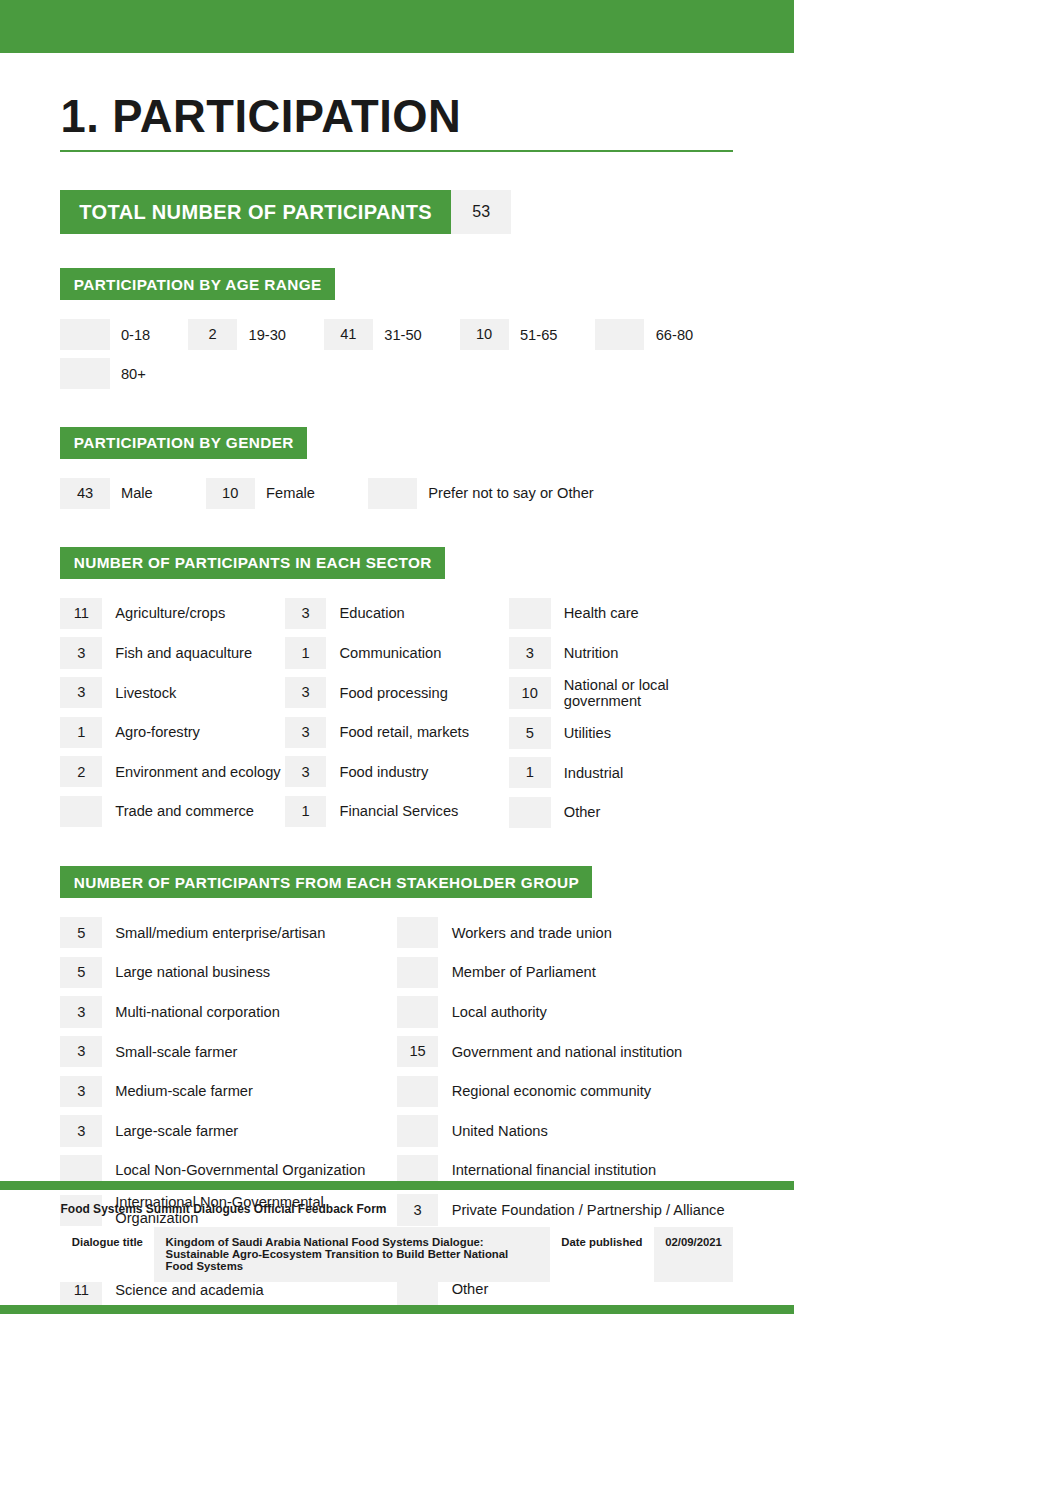1. Participation
Total number of participants 53
Participation by Age Range
0-18
219-30
4131-50
1051-65
66-80
80+
Participation by Gender
43 Male
10 Female
Prefer not to say or Other
Number of participants in each sector
11 Agriculture/crops
3 Fish and aquaculture
3 Livestock
1 Agro-forestry
2 Environment and ecology
Trade and commerce
3 Education
1 Communication
3 Food processing
3 Food retail, markets
3 Food industry
1 Financial Services
Health care
3 Nutrition
10 National or local government
5 Utilities
1 Industrial
Other
Number of participants from each stakeholder group
5 Small/medium enterprise/artisan
5 Large national business
3 Multi-national corporation
3 Small-scale farmer
3 Medium-scale farmer
3 Large-scale farmer
Local Non-Governmental Organization
International Non-Governmental Organization
Indigenous People
11 Science and academia
Workers and trade union
Member of Parliament
Local authority
15 Government and national institution
Regional economic community
United Nations
International financial institution
3 Private Foundation / Partnership / Alliance
2 Consumer group
Other
Food Systems Summit Dialogues Official Feedback Form
Dialogue title
Kingdom of Saudi Arabia National Food Systems Dialogue: Sustainable Agro-Ecosystem Transition to Build Better National Food Systems
Date published
02/09/2021